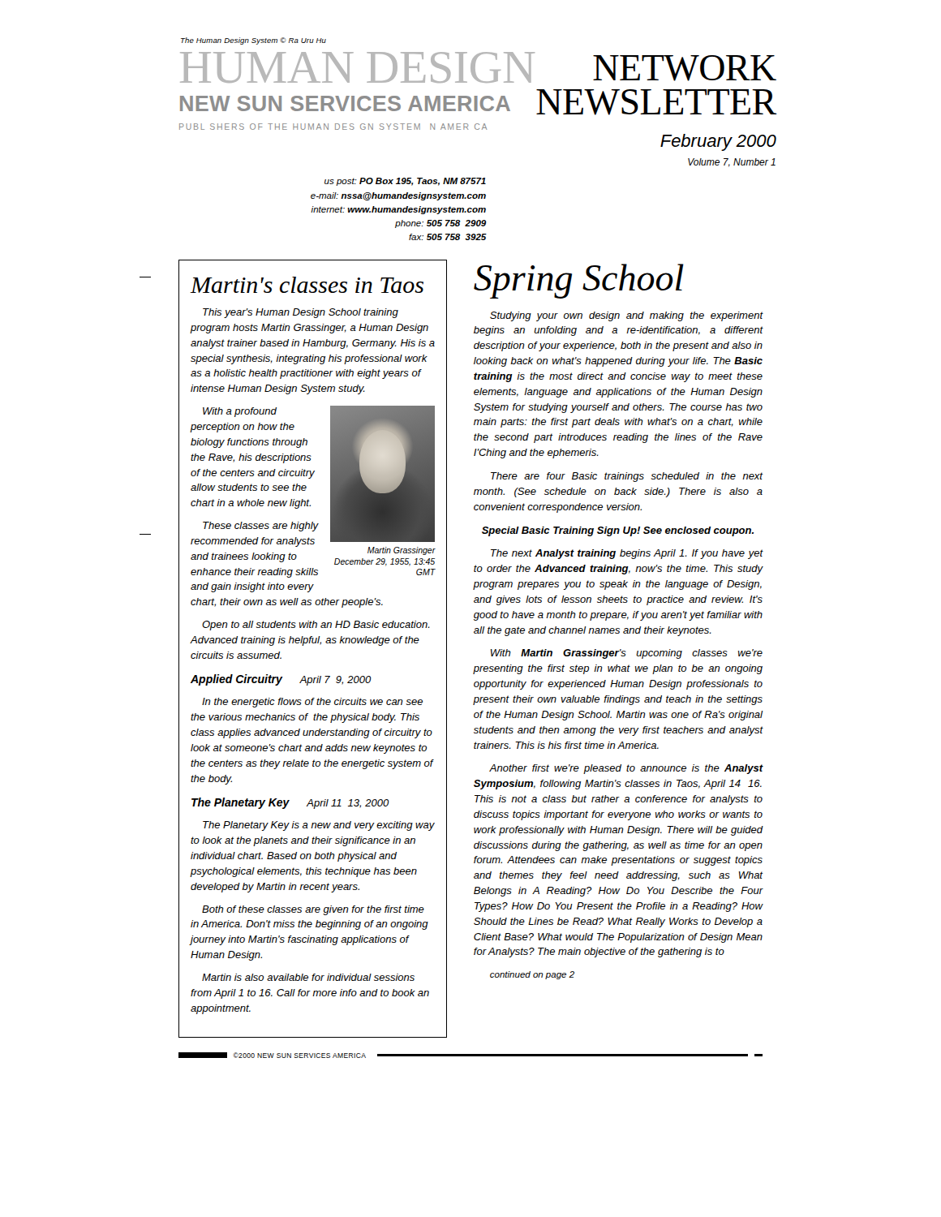The Human Design System © Ra Uru Hu
HUMAN DESIGN
NEW SUN SERVICES AMERICA
PUBL SHERS OF THE HUMAN DES GN SYSTEM N AMER CA
NETWORK
NEWSLETTER
February 2000
Volume 7, Number 1
us post: PO Box 195, Taos, NM 87571
e-mail: nssa@humandesignsystem.com
internet: www.humandesignsystem.com
phone: 505 758 2909
fax: 505 758 3925
Martin's classes in Taos
This year's Human Design School training program hosts Martin Grassinger, a Human Design analyst trainer based in Hamburg, Germany. His is a special synthesis, integrating his professional work as a holistic health practitioner with eight years of intense Human Design System study.
Martin Grassinger
December 29, 1955, 13:45 GMT
With a profound perception on how the biology functions through the Rave, his descriptions of the centers and circuitry allow students to see the chart in a whole new light.
These classes are highly recommended for analysts and trainees looking to enhance their reading skills and gain insight into every chart, their own as well as other people's.
Open to all students with an HD Basic education. Advanced training is helpful, as knowledge of the circuits is assumed.
Applied Circuitry April 7 9, 2000
In the energetic flows of the circuits we can see the various mechanics of the physical body. This class applies advanced understanding of circuitry to look at someone's chart and adds new keynotes to the centers as they relate to the energetic system of the body.
The Planetary Key April 11 13, 2000
The Planetary Key is a new and very exciting way to look at the planets and their significance in an individual chart. Based on both physical and psychological elements, this technique has been developed by Martin in recent years.
Both of these classes are given for the first time in America. Don't miss the beginning of an ongoing journey into Martin's fascinating applications of Human Design.
Martin is also available for individual sessions from April 1 to 16. Call for more info and to book an appointment.
Spring School
Studying your own design and making the experiment begins an unfolding and a re-identification, a different description of your experience, both in the present and also in looking back on what's happened during your life. The Basic training is the most direct and concise way to meet these elements, language and applications of the Human Design System for studying yourself and others. The course has two main parts: the first part deals with what's on a chart, while the second part introduces reading the lines of the Rave I'Ching and the ephemeris.
There are four Basic trainings scheduled in the next month. (See schedule on back side.) There is also a convenient correspondence version.
Special Basic Training Sign Up! See enclosed coupon.
The next Analyst training begins April 1. If you have yet to order the Advanced training, now's the time. This study program prepares you to speak in the language of Design, and gives lots of lesson sheets to practice and review. It's good to have a month to prepare, if you aren't yet familiar with all the gate and channel names and their keynotes.
With Martin Grassinger's upcoming classes we're presenting the first step in what we plan to be an ongoing opportunity for experienced Human Design professionals to present their own valuable findings and teach in the settings of the Human Design School. Martin was one of Ra's original students and then among the very first teachers and analyst trainers. This is his first time in America.
Another first we're pleased to announce is the Analyst Symposium, following Martin's classes in Taos, April 14 16. This is not a class but rather a conference for analysts to discuss topics important for everyone who works or wants to work professionally with Human Design. There will be guided discussions during the gathering, as well as time for an open forum. Attendees can make presentations or suggest topics and themes they feel need addressing, such as What Belongs in A Reading? How Do You Describe the Four Types? How Do You Present the Profile in a Reading? How Should the Lines be Read? What Really Works to Develop a Client Base? What would The Popularization of Design Mean for Analysts? The main objective of the gathering is to
continued on page 2
©2000 NEW SUN SERVICES AMERICA